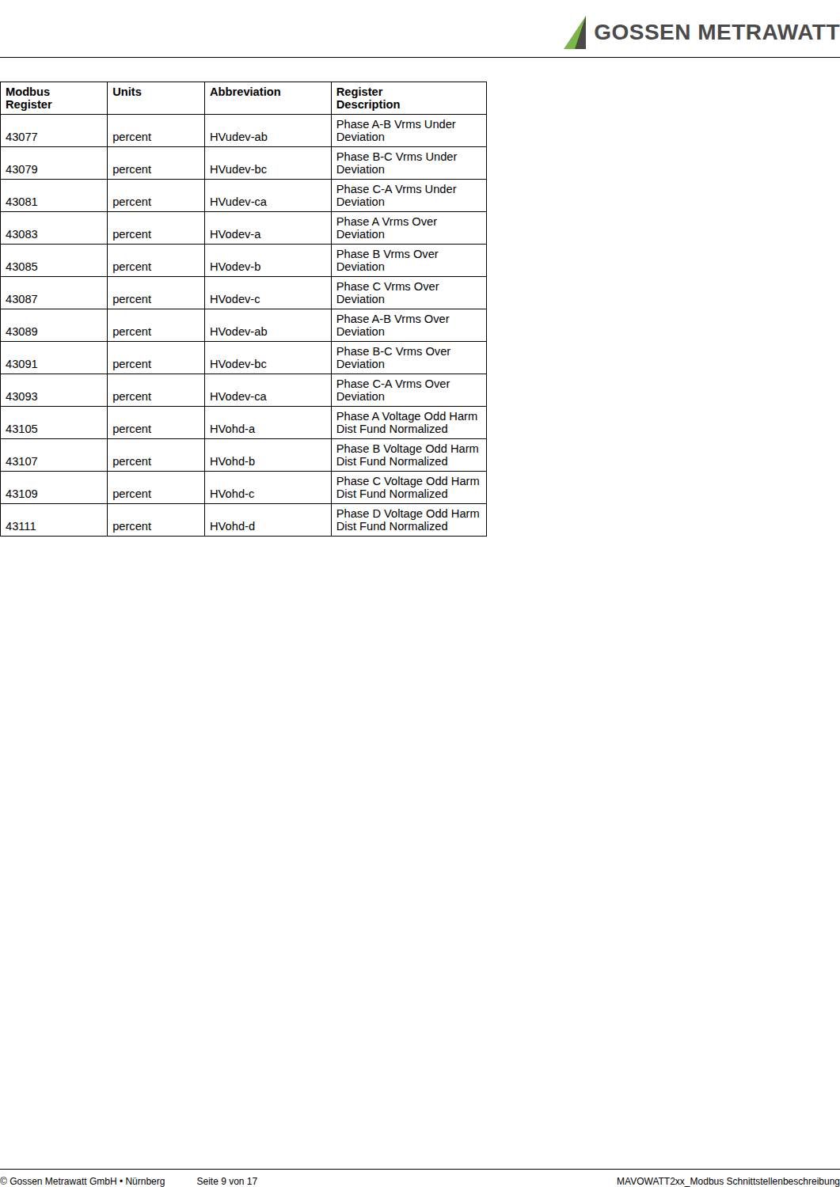GOSSEN METRAWATT
| Modbus Register | Units | Abbreviation | Register Description |
| --- | --- | --- | --- |
| 43077 | percent | HVudev-ab | Phase A-B Vrms Under Deviation |
| 43079 | percent | HVudev-bc | Phase B-C Vrms Under Deviation |
| 43081 | percent | HVudev-ca | Phase C-A Vrms Under Deviation |
| 43083 | percent | HVodev-a | Phase A Vrms Over Deviation |
| 43085 | percent | HVodev-b | Phase B Vrms Over Deviation |
| 43087 | percent | HVodev-c | Phase C Vrms Over Deviation |
| 43089 | percent | HVodev-ab | Phase A-B Vrms Over Deviation |
| 43091 | percent | HVodev-bc | Phase B-C Vrms Over Deviation |
| 43093 | percent | HVodev-ca | Phase C-A Vrms Over Deviation |
| 43105 | percent | HVohd-a | Phase A Voltage Odd Harm Dist Fund Normalized |
| 43107 | percent | HVohd-b | Phase B Voltage Odd Harm Dist Fund Normalized |
| 43109 | percent | HVohd-c | Phase C Voltage Odd Harm Dist Fund Normalized |
| 43111 | percent | HVohd-d | Phase D Voltage Odd Harm Dist Fund Normalized |
© Gossen Metrawatt GmbH • Nürnberg
Seite 9 von 17
MAVOWATT2xx_Modbus Schnittstellenbeschreibung